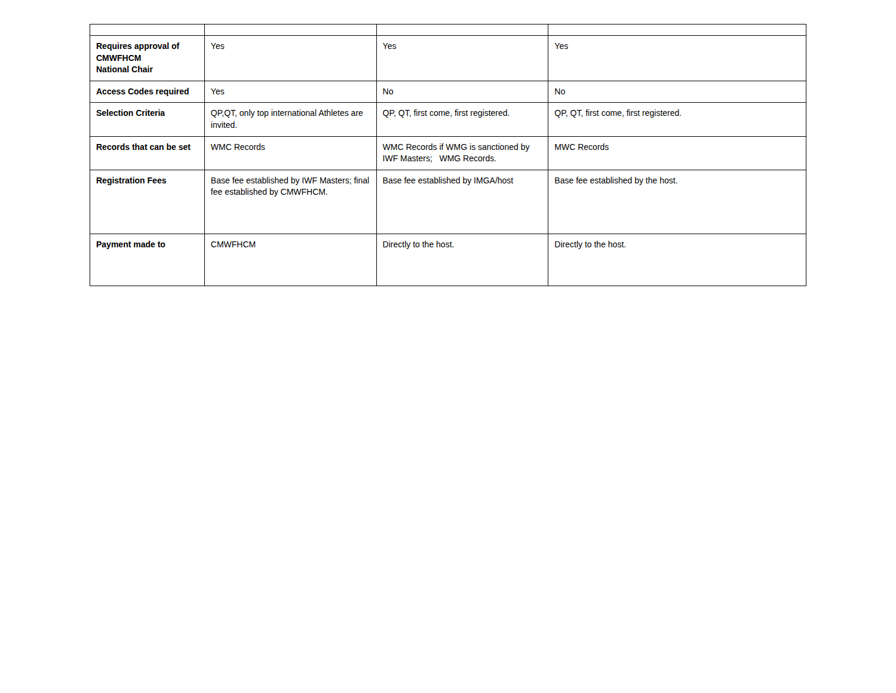| Requires approval of CMWFHCM National Chair | Yes | Yes | Yes |
| Access Codes required | Yes | No | No |
| Selection Criteria | QP,QT, only top international Athletes are invited. | QP, QT, first come, first registered. | QP, QT, first come, first registered. |
| Records that can be set | WMC Records | WMC Records if WMG is sanctioned by IWF Masters; WMG Records. | MWC Records |
| Registration Fees | Base fee established by IWF Masters; final fee established by CMWFHCM. | Base fee established by IMGA/host | Base fee established by the host. |
| Payment made to | CMWFHCM | Directly to the host. | Directly to the host. |